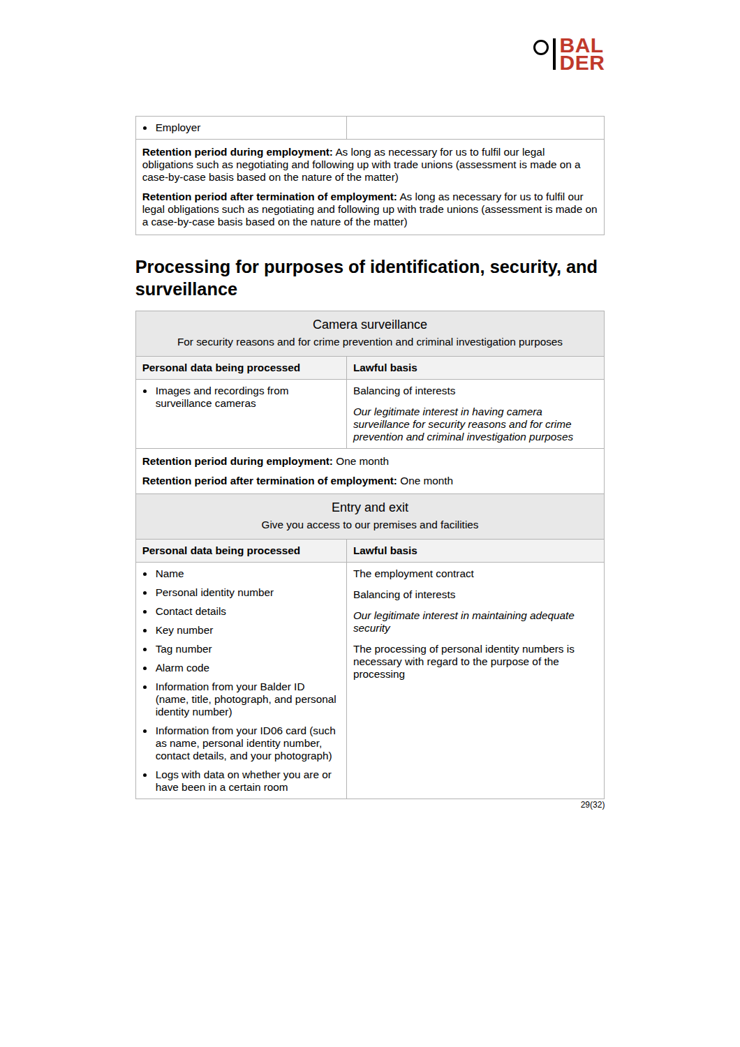BAL
DER
| Employer | |
| Retention period during employment: As long as necessary for us to fulfil our legal obligations such as negotiating and following up with trade unions (assessment is made on a case-by-case basis based on the nature of the matter) Retention period after termination of employment: As long as necessary for us to fulfil our legal obligations such as negotiating and following up with trade unions (assessment is made on a case-by-case basis based on the nature of the matter) |
Processing for purposes of identification, security, and surveillance
| Camera surveillance For security reasons and for crime prevention and criminal investigation purposes |
| Personal data being processed | Lawful basis |
| Images and recordings from surveillance cameras | Balancing of interests Our legitimate interest in having camera surveillance for security reasons and for crime prevention and criminal investigation purposes |
| Retention period during employment: One month Retention period after termination of employment: One month |
| Entry and exit Give you access to our premises and facilities |
| Personal data being processed | Lawful basis |
| Name Personal identity number Contact details Key number Tag number Alarm code Information from your Balder ID (name, title, photograph, and personal identity number) Information from your ID06 card (such as name, personal identity number, contact details, and your photograph) Logs with data on whether you are or have been in a certain room | The employment contract Balancing of interests Our legitimate interest in maintaining adequate security The processing of personal identity numbers is necessary with regard to the purpose of the processing |
29(32)